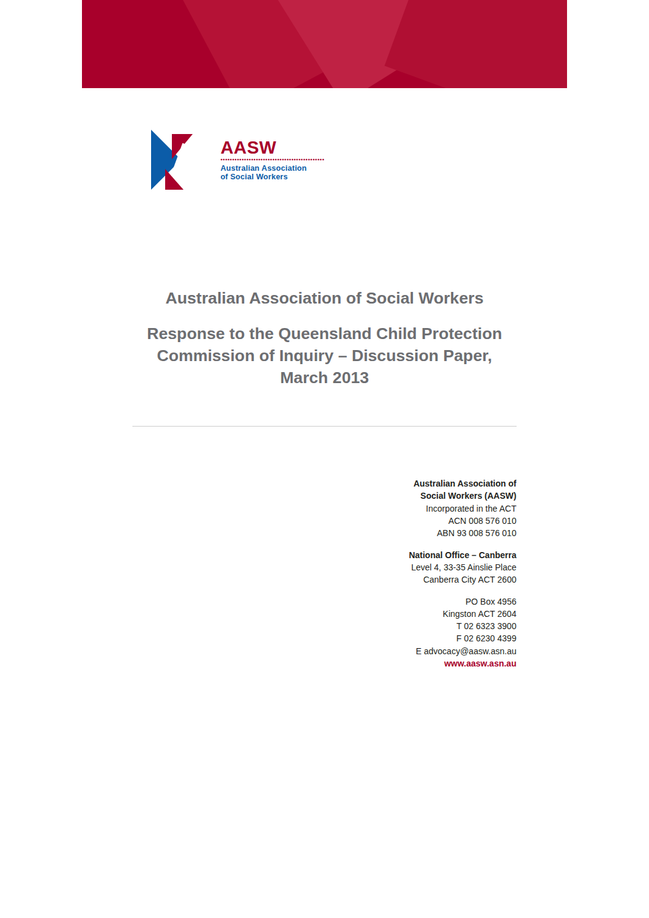AASW
••••••••••••••••••••••••••••••••••••••••••••
Australian Association
of Social Workers
Australian Association of Social Workers Response to the Queensland Child Protection Commission of Inquiry – Discussion Paper, March 2013
Australian Association of
Social Workers (AASW)
Incorporated in the ACT
ACN 008 576 010
ABN 93 008 576 010 National Office – Canberra
Level 4, 33-35 Ainslie Place
Canberra City ACT 2600 PO Box 4956
Kingston ACT 2604
T 02 6323 3900
F 02 6230 4399
E advocacy@aasw.asn.au
www.aasw.asn.au